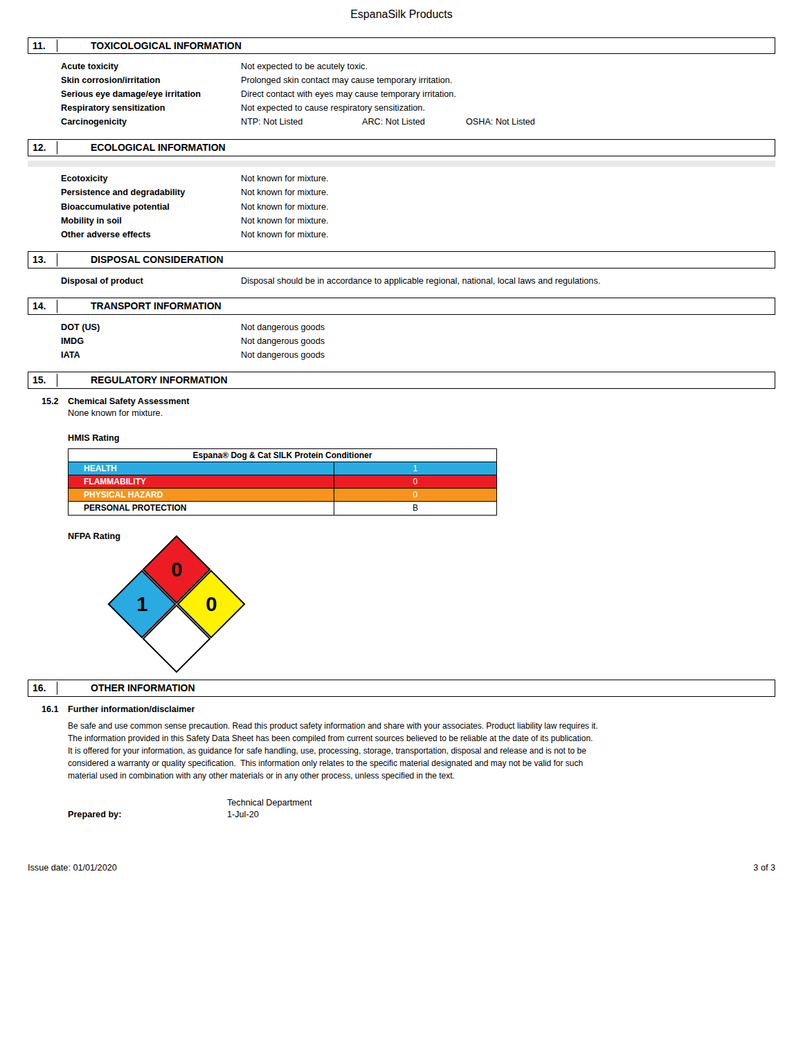EspanaSilk Products
11. TOXICOLOGICAL INFORMATION
| Acute toxicity | Not expected to be acutely toxic. |
| Skin corrosion/irritation | Prolonged skin contact may cause temporary irritation. |
| Serious eye damage/eye irritation | Direct contact with eyes may cause temporary irritation. |
| Respiratory sensitization | Not expected to cause respiratory sensitization. |
| Carcinogenicity | NTP: Not Listed ARC: Not Listed OSHA: Not Listed |
12. ECOLOGICAL INFORMATION
| Ecotoxicity | Not known for mixture. |
| Persistence and degradability | Not known for mixture. |
| Bioaccumulative potential | Not known for mixture. |
| Mobility in soil | Not known for mixture. |
| Other adverse effects | Not known for mixture. |
13. DISPOSAL CONSIDERATION
| Disposal of product | Disposal should be in accordance to applicable regional, national, local laws and regulations. |
14. TRANSPORT INFORMATION
| DOT (US) | Not dangerous goods |
| IMDG | Not dangerous goods |
| IATA | Not dangerous goods |
15. REGULATORY INFORMATION
15.2 Chemical Safety Assessment
None known for mixture.
HMIS Rating
| Espana® Dog & Cat SILK Protein Conditioner |
| HEALTH | 1 |
| FLAMMABILITY | 0 |
| PHYSICAL HAZARD | 0 |
| PERSONAL PROTECTION | B |
NFPA Rating
0
1
0
16. OTHER INFORMATION
16.1 Further information/disclaimer
Be safe and use common sense precaution. Read this product safety information and share with your associates. Product liability law requires it.
The information provided in this Safety Data Sheet has been compiled from current sources believed to be reliable at the date of its publication.
It is offered for your information, as guidance for safe handling, use, processing, storage, transportation, disposal and release and is not to be
considered a warranty or quality specification. This information only relates to the specific material designated and may not be valid for such
material used in combination with any other materials or in any other process, unless specified in the text.
Prepared by: Technical Department
1-Jul-20
Issue date: 01/01/2020 3 of 3